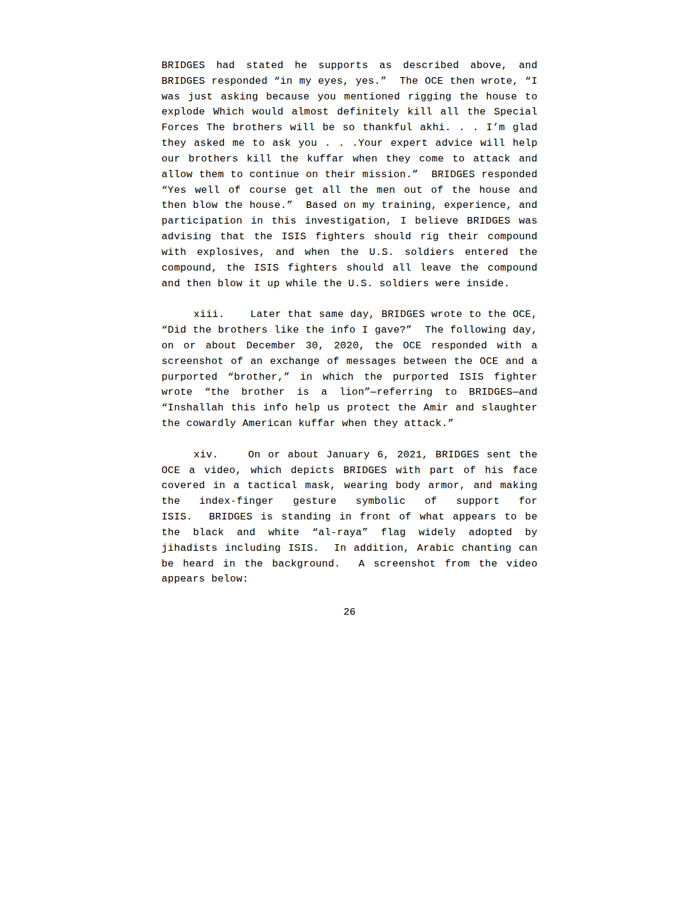BRIDGES had stated he supports as described above, and BRIDGES responded “in my eyes, yes.” The OCE then wrote, “I was just asking because you mentioned rigging the house to explode Which would almost definitely kill all the Special Forces The brothers will be so thankful akhi. . . I’m glad they asked me to ask you . . .Your expert advice will help our brothers kill the kuffar when they come to attack and allow them to continue on their mission.” BRIDGES responded “Yes well of course get all the men out of the house and then blow the house.” Based on my training, experience, and participation in this investigation, I believe BRIDGES was advising that the ISIS fighters should rig their compound with explosives, and when the U.S. soldiers entered the compound, the ISIS fighters should all leave the compound and then blow it up while the U.S. soldiers were inside.
xiii. Later that same day, BRIDGES wrote to the OCE, “Did the brothers like the info I gave?” The following day, on or about December 30, 2020, the OCE responded with a screenshot of an exchange of messages between the OCE and a purported “brother,” in which the purported ISIS fighter wrote “the brother is a lion”—referring to BRIDGES—and “Inshallah this info help us protect the Amir and slaughter the cowardly American kuffar when they attack.”
xiv. On or about January 6, 2021, BRIDGES sent the OCE a video, which depicts BRIDGES with part of his face covered in a tactical mask, wearing body armor, and making the index-finger gesture symbolic of support for ISIS. BRIDGES is standing in front of what appears to be the black and white “al-raya” flag widely adopted by jihadists including ISIS. In addition, Arabic chanting can be heard in the background. A screenshot from the video appears below:
26